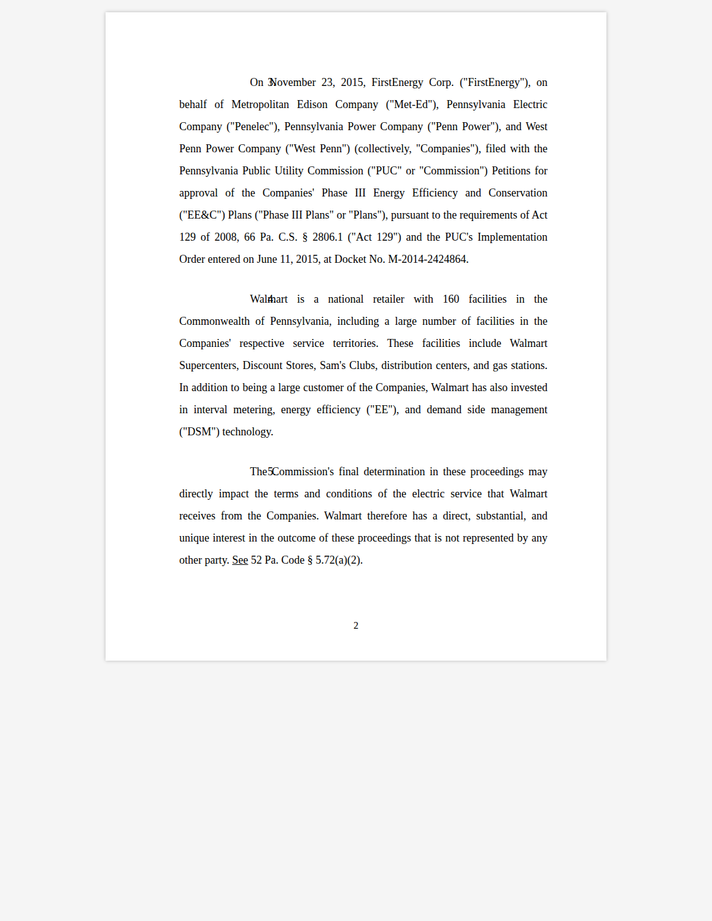3. On November 23, 2015, FirstEnergy Corp. ("FirstEnergy"), on behalf of Metropolitan Edison Company ("Met-Ed"), Pennsylvania Electric Company ("Penelec"), Pennsylvania Power Company ("Penn Power"), and West Penn Power Company ("West Penn") (collectively, "Companies"), filed with the Pennsylvania Public Utility Commission ("PUC" or "Commission") Petitions for approval of the Companies' Phase III Energy Efficiency and Conservation ("EE&C") Plans ("Phase III Plans" or "Plans"), pursuant to the requirements of Act 129 of 2008, 66 Pa. C.S. § 2806.1 ("Act 129") and the PUC's Implementation Order entered on June 11, 2015, at Docket No. M-2014-2424864.
4. Walmart is a national retailer with 160 facilities in the Commonwealth of Pennsylvania, including a large number of facilities in the Companies' respective service territories. These facilities include Walmart Supercenters, Discount Stores, Sam's Clubs, distribution centers, and gas stations. In addition to being a large customer of the Companies, Walmart has also invested in interval metering, energy efficiency ("EE"), and demand side management ("DSM") technology.
5. The Commission's final determination in these proceedings may directly impact the terms and conditions of the electric service that Walmart receives from the Companies. Walmart therefore has a direct, substantial, and unique interest in the outcome of these proceedings that is not represented by any other party. See 52 Pa. Code § 5.72(a)(2).
2